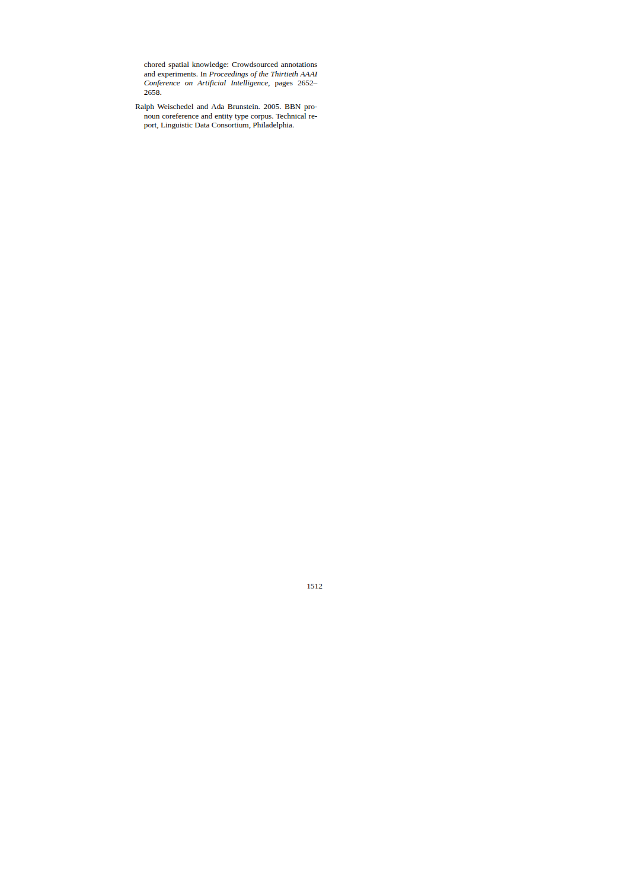chored spatial knowledge: Crowdsourced annotations and experiments. In Proceedings of the Thirtieth AAAI Conference on Artificial Intelligence, pages 2652–2658.
Ralph Weischedel and Ada Brunstein. 2005. BBN pronoun coreference and entity type corpus. Technical report, Linguistic Data Consortium, Philadelphia.
1512